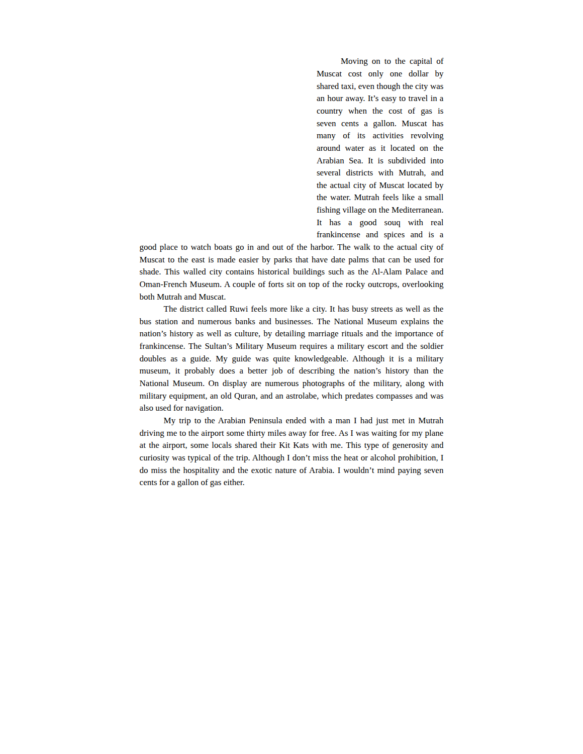Moving on to the capital of Muscat cost only one dollar by shared taxi, even though the city was an hour away. It’s easy to travel in a country when the cost of gas is seven cents a gallon. Muscat has many of its activities revolving around water as it located on the Arabian Sea. It is subdivided into several districts with Mutrah, and the actual city of Muscat located by the water. Mutrah feels like a small fishing village on the Mediterranean. It has a good souq with real frankincense and spices and is a good place to watch boats go in and out of the harbor. The walk to the actual city of Muscat to the east is made easier by parks that have date palms that can be used for shade. This walled city contains historical buildings such as the Al-Alam Palace and Oman-French Museum. A couple of forts sit on top of the rocky outcrops, overlooking both Mutrah and Muscat.
The district called Ruwi feels more like a city. It has busy streets as well as the bus station and numerous banks and businesses. The National Museum explains the nation’s history as well as culture, by detailing marriage rituals and the importance of frankincense. The Sultan’s Military Museum requires a military escort and the soldier doubles as a guide. My guide was quite knowledgeable. Although it is a military museum, it probably does a better job of describing the nation’s history than the National Museum. On display are numerous photographs of the military, along with military equipment, an old Quran, and an astrolabe, which predates compasses and was also used for navigation.
My trip to the Arabian Peninsula ended with a man I had just met in Mutrah driving me to the airport some thirty miles away for free. As I was waiting for my plane at the airport, some locals shared their Kit Kats with me. This type of generosity and curiosity was typical of the trip. Although I don’t miss the heat or alcohol prohibition, I do miss the hospitality and the exotic nature of Arabia. I wouldn’t mind paying seven cents for a gallon of gas either.